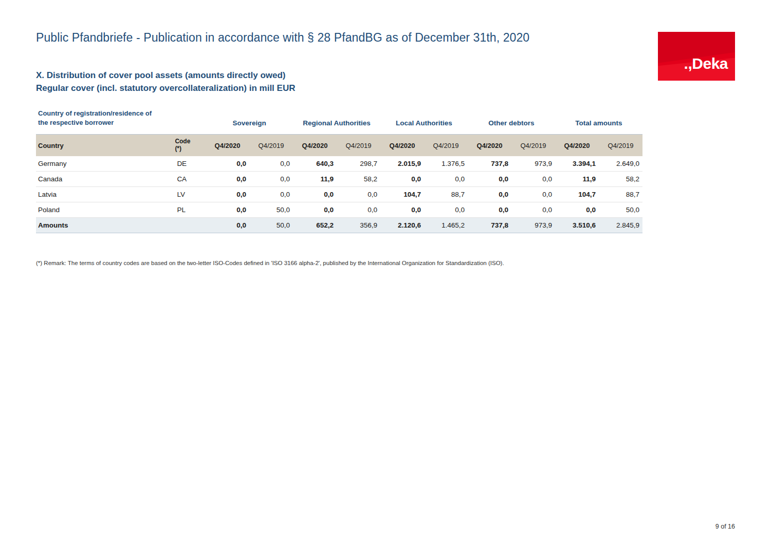.,Deka
Public Pfandbriefe - Publication in accordance with § 28 PfandBG as of December 31th, 2020
X. Distribution of cover pool assets (amounts directly owed) Regular cover (incl. statutory overcollateralization) in mill EUR
| Country of registration/residence of the respective borrower | Sovereign | Regional Authorities | Local Authorities | Other debtors | Total amounts |
| --- | --- | --- | --- | --- | --- |
| Country | Code (*) | Q4/2020 | Q4/2019 | Q4/2020 | Q4/2019 | Q4/2020 | Q4/2019 | Q4/2020 | Q4/2019 | Q4/2020 | Q4/2019 |
| Germany | DE | 0,0 | 0,0 | 640,3 | 298,7 | 2.015,9 | 1.376,5 | 737,8 | 973,9 | 3.394,1 | 2.649,0 |
| Canada | CA | 0,0 | 0,0 | 11,9 | 58,2 | 0,0 | 0,0 | 0,0 | 0,0 | 11,9 | 58,2 |
| Latvia | LV | 0,0 | 0,0 | 0,0 | 0,0 | 104,7 | 88,7 | 0,0 | 0,0 | 104,7 | 88,7 |
| Poland | PL | 0,0 | 50,0 | 0,0 | 0,0 | 0,0 | 0,0 | 0,0 | 0,0 | 0,0 | 50,0 |
| Amounts | | 0,0 | 50,0 | 652,2 | 356,9 | 2.120,6 | 1.465,2 | 737,8 | 973,9 | 3.510,6 | 2.845,9 |
(*) Remark: The terms of country codes are based on the two-letter ISO-Codes defined in 'ISO 3166 alpha-2', published by the International Organization for Standardization (ISO).
9 of 16